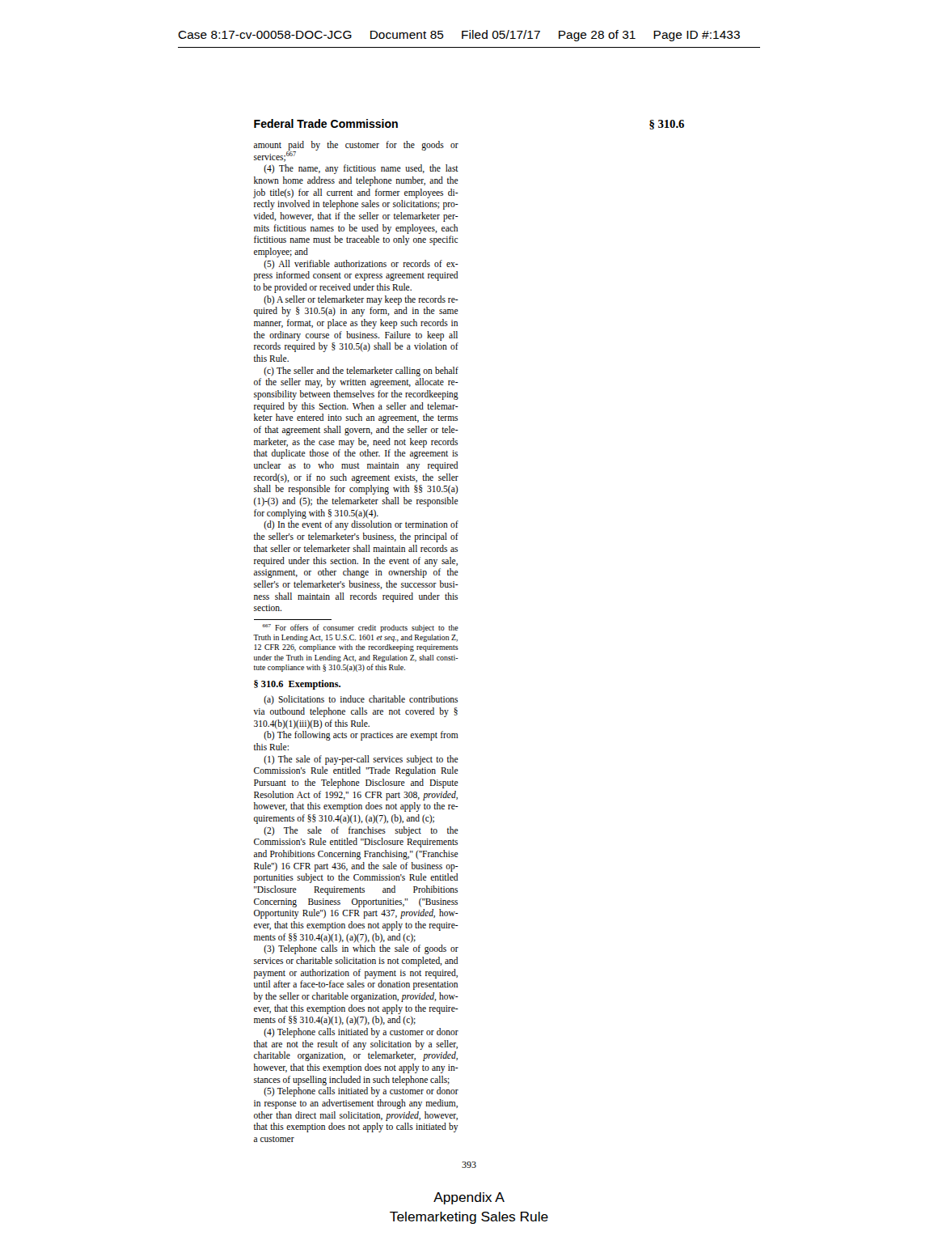Case 8:17-cv-00058-DOC-JCG Document 85 Filed 05/17/17 Page 28 of 31 Page ID #:1433
Federal Trade Commission
§ 310.6
amount paid by the customer for the goods or services;667
(4) The name, any fictitious name used, the last known home address and telephone number, and the job title(s) for all current and former employees directly involved in telephone sales or solicitations; provided, however, that if the seller or telemarketer permits fictitious names to be used by employees, each fictitious name must be traceable to only one specific employee; and
(5) All verifiable authorizations or records of express informed consent or express agreement required to be provided or received under this Rule.
(b) A seller or telemarketer may keep the records required by § 310.5(a) in any form, and in the same manner, format, or place as they keep such records in the ordinary course of business. Failure to keep all records required by § 310.5(a) shall be a violation of this Rule.
(c) The seller and the telemarketer calling on behalf of the seller may, by written agreement, allocate responsibility between themselves for the recordkeeping required by this Section. When a seller and telemarketer have entered into such an agreement, the terms of that agreement shall govern, and the seller or telemarketer, as the case may be, need not keep records that duplicate those of the other. If the agreement is unclear as to who must maintain any required record(s), or if no such agreement exists, the seller shall be responsible for complying with §§ 310.5(a)(1)-(3) and (5); the telemarketer shall be responsible for complying with § 310.5(a)(4).
(d) In the event of any dissolution or termination of the seller's or telemarketer's business, the principal of that seller or telemarketer shall maintain all records as required under this section. In the event of any sale, assignment, or other change in ownership of the seller's or telemarketer's business, the successor business shall maintain all records required under this section.
667 For offers of consumer credit products subject to the Truth in Lending Act, 15 U.S.C. 1601 et seq., and Regulation Z, 12 CFR 226, compliance with the recordkeeping requirements under the Truth in Lending Act, and Regulation Z, shall constitute compliance with § 310.5(a)(3) of this Rule.
§ 310.6 Exemptions.
(a) Solicitations to induce charitable contributions via outbound telephone calls are not covered by § 310.4(b)(1)(iii)(B) of this Rule.
(b) The following acts or practices are exempt from this Rule:
(1) The sale of pay-per-call services subject to the Commission's Rule entitled ''Trade Regulation Rule Pursuant to the Telephone Disclosure and Dispute Resolution Act of 1992,'' 16 CFR part 308, provided, however, that this exemption does not apply to the requirements of §§ 310.4(a)(1), (a)(7), (b), and (c);
(2) The sale of franchises subject to the Commission's Rule entitled ''Disclosure Requirements and Prohibitions Concerning Franchising,'' (''Franchise Rule'') 16 CFR part 436, and the sale of business opportunities subject to the Commission's Rule entitled ''Disclosure Requirements and Prohibitions Concerning Business Opportunities,'' (''Business Opportunity Rule'') 16 CFR part 437, provided, however, that this exemption does not apply to the requirements of §§ 310.4(a)(1), (a)(7), (b), and (c);
(3) Telephone calls in which the sale of goods or services or charitable solicitation is not completed, and payment or authorization of payment is not required, until after a face-to-face sales or donation presentation by the seller or charitable organization, provided, however, that this exemption does not apply to the requirements of §§ 310.4(a)(1), (a)(7), (b), and (c);
(4) Telephone calls initiated by a customer or donor that are not the result of any solicitation by a seller, charitable organization, or telemarketer, provided, however, that this exemption does not apply to any instances of upselling included in such telephone calls;
(5) Telephone calls initiated by a customer or donor in response to an advertisement through any medium, other than direct mail solicitation, provided, however, that this exemption does not apply to calls initiated by a customer
393
Appendix A
Telemarketing Sales Rule